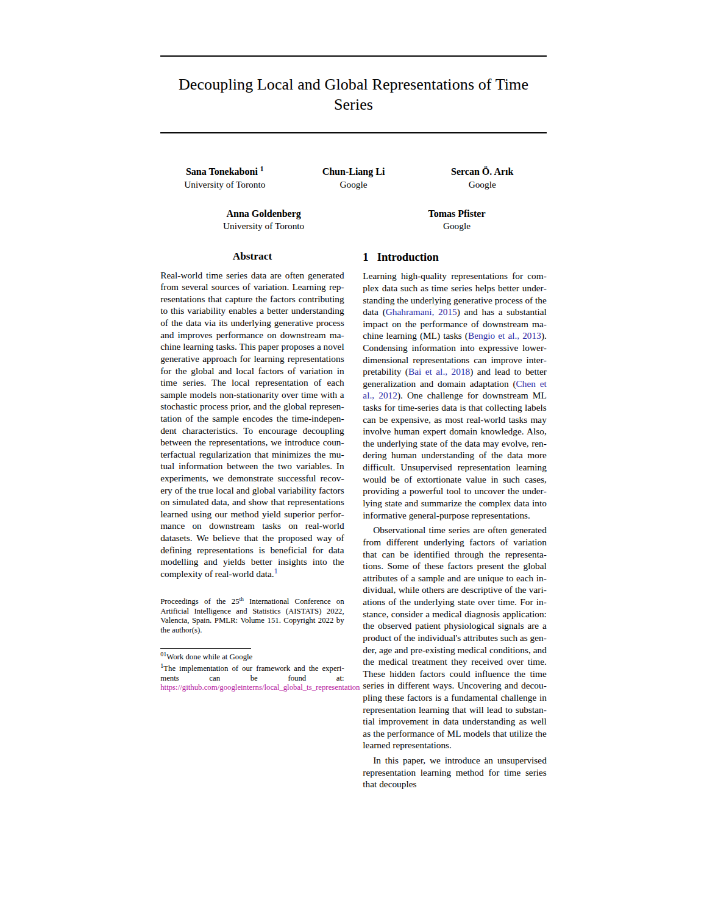Decoupling Local and Global Representations of Time Series
Sana Tonekaboni 1
University of Toronto
Chun-Liang Li
Google
Sercan Ö. Arık
Google
Anna Goldenberg
University of Toronto
Tomas Pfister
Google
Abstract
Real-world time series data are often generated from several sources of variation. Learning representations that capture the factors contributing to this variability enables a better understanding of the data via its underlying generative process and improves performance on downstream machine learning tasks. This paper proposes a novel generative approach for learning representations for the global and local factors of variation in time series. The local representation of each sample models non-stationarity over time with a stochastic process prior, and the global representation of the sample encodes the time-independent characteristics. To encourage decoupling between the representations, we introduce counterfactual regularization that minimizes the mutual information between the two variables. In experiments, we demonstrate successful recovery of the true local and global variability factors on simulated data, and show that representations learned using our method yield superior performance on downstream tasks on real-world datasets. We believe that the proposed way of defining representations is beneficial for data modelling and yields better insights into the complexity of real-world data.1
Proceedings of the 25th International Conference on Artificial Intelligence and Statistics (AISTATS) 2022, Valencia, Spain. PMLR: Volume 151. Copyright 2022 by the author(s).
01 Work done while at Google
1 The implementation of our framework and the experiments can be found at: https://github.com/googleinterns/local_global_ts_representation
1 Introduction
Learning high-quality representations for complex data such as time series helps better understanding the underlying generative process of the data (Ghahramani, 2015) and has a substantial impact on the performance of downstream machine learning (ML) tasks (Bengio et al., 2013). Condensing information into expressive lower-dimensional representations can improve interpretability (Bai et al., 2018) and lead to better generalization and domain adaptation (Chen et al., 2012). One challenge for downstream ML tasks for time-series data is that collecting labels can be expensive, as most real-world tasks may involve human expert domain knowledge. Also, the underlying state of the data may evolve, rendering human understanding of the data more difficult. Unsupervised representation learning would be of extortionate value in such cases, providing a powerful tool to uncover the underlying state and summarize the complex data into informative general-purpose representations.
Observational time series are often generated from different underlying factors of variation that can be identified through the representations. Some of these factors present the global attributes of a sample and are unique to each individual, while others are descriptive of the variations of the underlying state over time. For instance, consider a medical diagnosis application: the observed patient physiological signals are a product of the individual's attributes such as gender, age and pre-existing medical conditions, and the medical treatment they received over time. These hidden factors could influence the time series in different ways. Uncovering and decoupling these factors is a fundamental challenge in representation learning that will lead to substantial improvement in data understanding as well as the performance of ML models that utilize the learned representations.
In this paper, we introduce an unsupervised representation learning method for time series that decouples